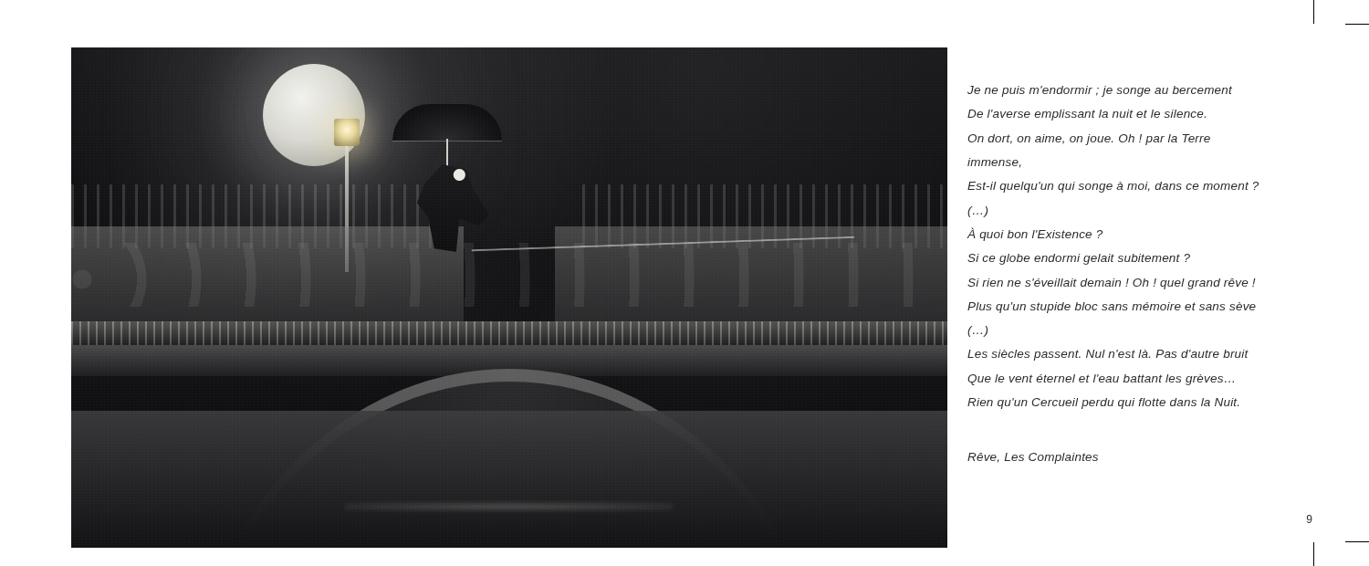Je ne puis m'endormir ; je songe au bercement
De l'averse emplissant la nuit et le silence.
On dort, on aime, on joue. Oh ! par la Terre immense,
Est-il quelqu'un qui songe à moi, dans ce moment ?
(…)
À quoi bon l'Existence ?
Si ce globe endormi gelait subitement ?
Si rien ne s'éveillait demain ! Oh ! quel grand rêve !
Plus qu'un stupide bloc sans mémoire et sans sève
(…)
Les siècles passent. Nul n'est là. Pas d'autre bruit
Que le vent éternel et l'eau battant les grèves…
Rien qu'un Cercueil perdu qui flotte dans la Nuit.
Rêve, Les Complaintes
9